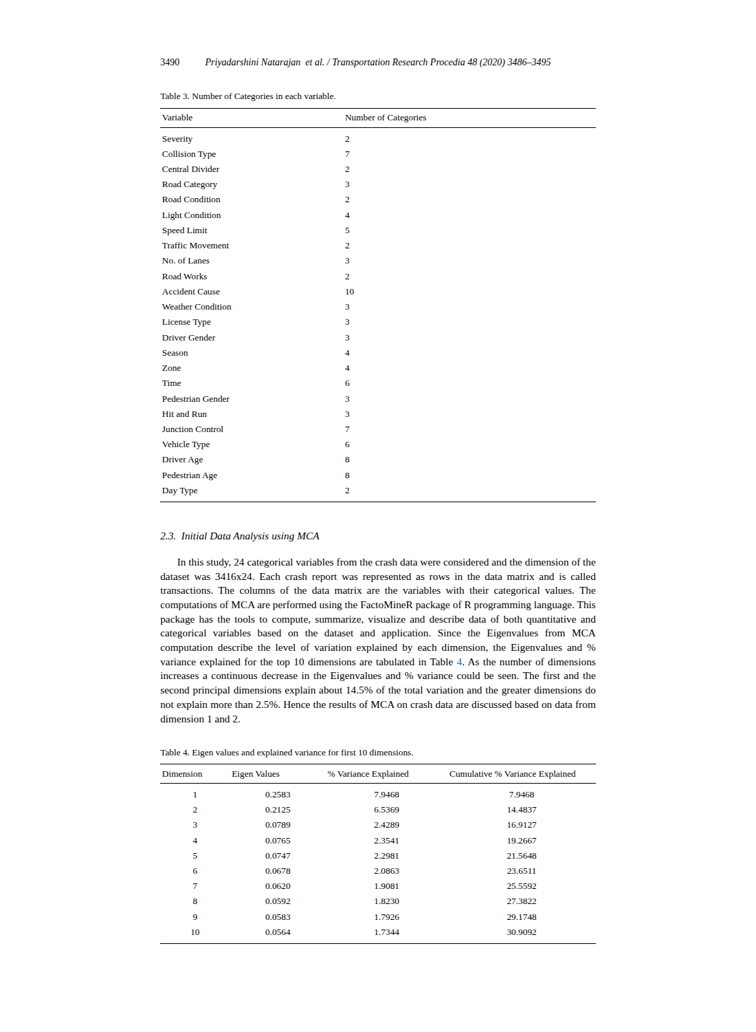3490
Priyadarshini Natarajan et al. / Transportation Research Procedia 48 (2020) 3486–3495
Table 3. Number of Categories in each variable.
| Variable | Number of Categories |
| --- | --- |
| Severity | 2 |
| Collision Type | 7 |
| Central Divider | 2 |
| Road Category | 3 |
| Road Condition | 2 |
| Light Condition | 4 |
| Speed Limit | 5 |
| Traffic Movement | 2 |
| No. of Lanes | 3 |
| Road Works | 2 |
| Accident Cause | 10 |
| Weather Condition | 3 |
| License Type | 3 |
| Driver Gender | 3 |
| Season | 4 |
| Zone | 4 |
| Time | 6 |
| Pedestrian Gender | 3 |
| Hit and Run | 3 |
| Junction Control | 7 |
| Vehicle Type | 6 |
| Driver Age | 8 |
| Pedestrian Age | 8 |
| Day Type | 2 |
2.3. Initial Data Analysis using MCA
In this study, 24 categorical variables from the crash data were considered and the dimension of the dataset was 3416x24. Each crash report was represented as rows in the data matrix and is called transactions. The columns of the data matrix are the variables with their categorical values. The computations of MCA are performed using the FactoMineR package of R programming language. This package has the tools to compute, summarize, visualize and describe data of both quantitative and categorical variables based on the dataset and application. Since the Eigenvalues from MCA computation describe the level of variation explained by each dimension, the Eigenvalues and % variance explained for the top 10 dimensions are tabulated in Table 4. As the number of dimensions increases a continuous decrease in the Eigenvalues and % variance could be seen. The first and the second principal dimensions explain about 14.5% of the total variation and the greater dimensions do not explain more than 2.5%. Hence the results of MCA on crash data are discussed based on data from dimension 1 and 2.
Table 4. Eigen values and explained variance for first 10 dimensions.
| Dimension | Eigen Values | % Variance Explained | Cumulative % Variance Explained |
| --- | --- | --- | --- |
| 1 | 0.2583 | 7.9468 | 7.9468 |
| 2 | 0.2125 | 6.5369 | 14.4837 |
| 3 | 0.0789 | 2.4289 | 16.9127 |
| 4 | 0.0765 | 2.3541 | 19.2667 |
| 5 | 0.0747 | 2.2981 | 21.5648 |
| 6 | 0.0678 | 2.0863 | 23.6511 |
| 7 | 0.0620 | 1.9081 | 25.5592 |
| 8 | 0.0592 | 1.8230 | 27.3822 |
| 9 | 0.0583 | 1.7926 | 29.1748 |
| 10 | 0.0564 | 1.7344 | 30.9092 |